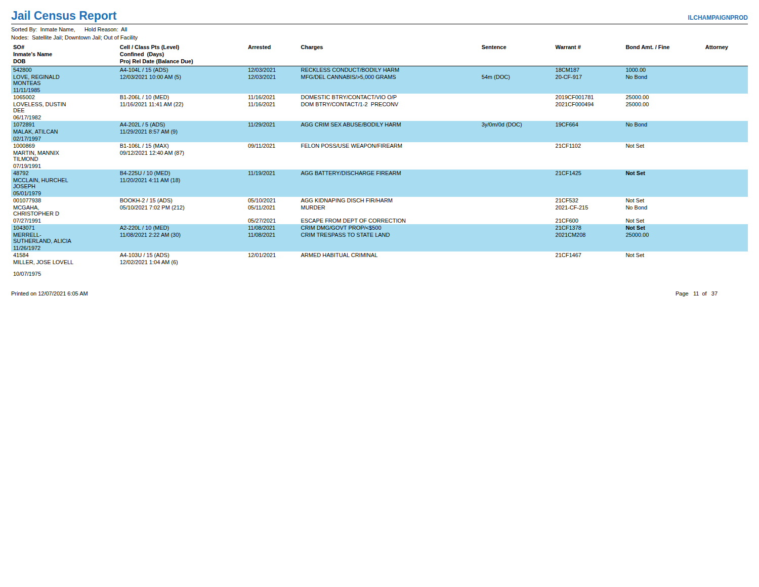ILCHAMPAIGNPROD
Jail Census Report
Sorted By: Inmate Name, Hold Reason: All
Nodes: Satellite Jail; Downtown Jail; Out of Facility
| SO# | Cell / Class Pts (Level) | Arrested | Charges | Sentence | Warrant # | Bond Amt. / Fine | Attorney |
| --- | --- | --- | --- | --- | --- | --- | --- |
| Inmate's Name | Confined (Days) | | | | | | |
| DOB | Proj Rel Date (Balance Due) | | | | | | |
| 542800 | A4-104L / 15 (ADS) | 12/03/2021 | RECKLESS CONDUCT/BODILY HARM | | 18CM187 | 1000.00 | |
| LOVE, REGINALD MONTEAS | 12/03/2021 10:00 AM (5) | 12/03/2021 | MFG/DEL CANNABIS/>5,000 GRAMS | 54m (DOC) | 20-CF-917 | No Bond | |
| 11/11/1985 | | | | | | | |
| 1065002 | B1-206L / 10 (MED) | 11/16/2021 | DOMESTIC BTRY/CONTACT/VIO O/P | | 2019CF001781 | 25000.00 | |
| LOVELESS, DUSTIN DEE | 11/16/2021 11:41 AM (22) | 11/16/2021 | DOM BTRY/CONTACT/1-2 PRECONV | | 2021CF000494 | 25000.00 | |
| 06/17/1982 | | | | | | | |
| 1072891 | A4-202L / 5 (ADS) | 11/29/2021 | AGG CRIM SEX ABUSE/BODILY HARM | 3y/0m/0d (DOC) | 19CF664 | No Bond | |
| MALAK, ATILCAN | 11/29/2021 8:57 AM (9) | | | | | | |
| 02/17/1997 | | | | | | | |
| 1000869 | B1-106L / 15 (MAX) | 09/11/2021 | FELON POSS/USE WEAPON/FIREARM | | 21CF1102 | Not Set | |
| MARTIN, MANNIX TILMOND | 09/12/2021 12:40 AM (87) | | | | | | |
| 07/19/1991 | | | | | | | |
| 48792 | B4-225U / 10 (MED) | 11/19/2021 | AGG BATTERY/DISCHARGE FIREARM | | 21CF1425 | Not Set | |
| MCCLAIN, HURCHEL JOSEPH | 11/20/2021 4:11 AM (18) | | | | | | |
| 05/01/1979 | | | | | | | |
| 001077938 | BOOKH-2 / 15 (ADS) | 05/10/2021 | AGG KIDNAPING DISCH FIR/HARM | | 21CF532 | Not Set | |
| MCGAHA, CHRISTOPHER D | 05/10/2021 7:02 PM (212) | 05/11/2021 | MURDER | | 2021-CF-215 | No Bond | |
| 07/27/1991 | | 05/27/2021 | ESCAPE FROM DEPT OF CORRECTION | | 21CF600 | Not Set | |
| 1043071 | A2-220L / 10 (MED) | 11/08/2021 | CRIM DMG/GOVT PROP/<$500 | | 21CF1378 | Not Set | |
| MERRELL- SUTHERLAND, ALICIA | 11/08/2021 2:22 AM (30) | 11/08/2021 | CRIM TRESPASS TO STATE LAND | | 2021CM208 | 25000.00 | |
| 11/26/1972 | | | | | | | |
| 41584 | A4-103U / 15 (ADS) | 12/01/2021 | ARMED HABITUAL CRIMINAL | | 21CF1467 | Not Set | |
| MILLER, JOSE LOVELL | 12/02/2021 1:04 AM (6) | | | | | | |
| 10/07/1975 | | | | | | | |
Printed on 12/07/2021 6:05 AM Page 11 of 37